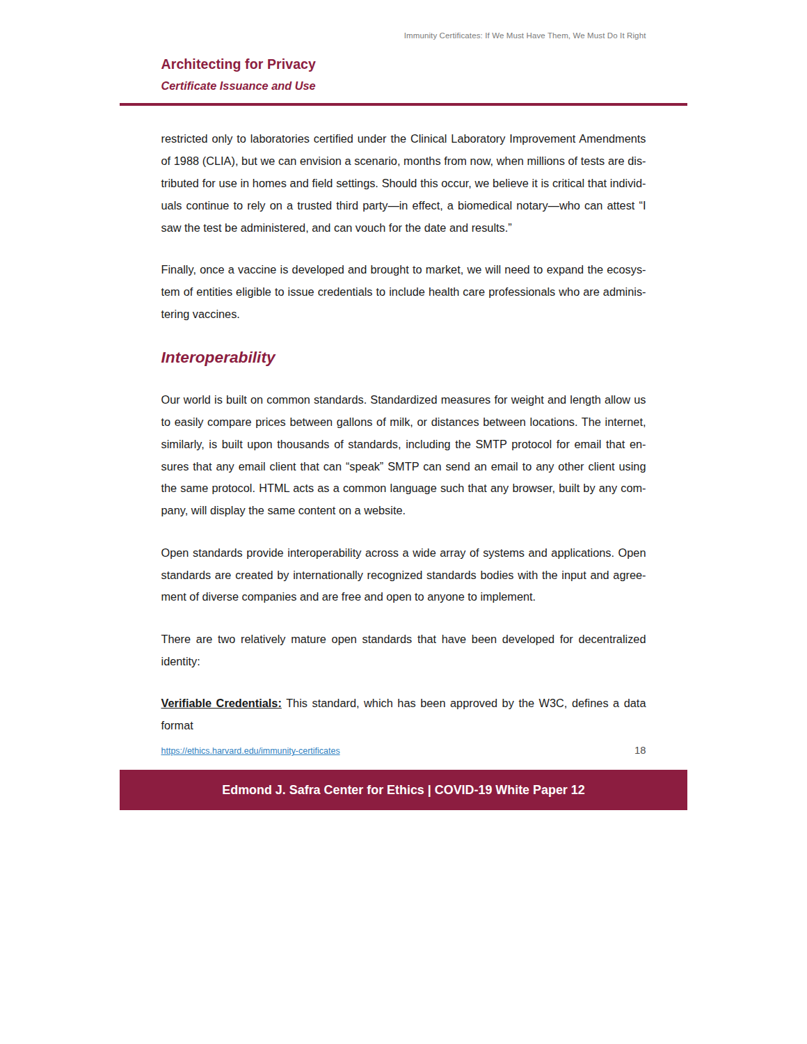Immunity Certificates: If We Must Have Them, We Must Do It Right
Architecting for Privacy
Certificate Issuance and Use
restricted only to laboratories certified under the Clinical Laboratory Improvement Amendments of 1988 (CLIA), but we can envision a scenario, months from now, when millions of tests are distributed for use in homes and field settings. Should this occur, we believe it is critical that individuals continue to rely on a trusted third party—in effect, a biomedical notary—who can attest “I saw the test be administered, and can vouch for the date and results.”
Finally, once a vaccine is developed and brought to market, we will need to expand the ecosystem of entities eligible to issue credentials to include health care professionals who are administering vaccines.
Interoperability
Our world is built on common standards. Standardized measures for weight and length allow us to easily compare prices between gallons of milk, or distances between locations. The internet, similarly, is built upon thousands of standards, including the SMTP protocol for email that ensures that any email client that can “speak” SMTP can send an email to any other client using the same protocol. HTML acts as a common language such that any browser, built by any company, will display the same content on a website.
Open standards provide interoperability across a wide array of systems and applications. Open standards are created by internationally recognized standards bodies with the input and agreement of diverse companies and are free and open to anyone to implement.
There are two relatively mature open standards that have been developed for decentralized identity:
Verifiable Credentials: This standard, which has been approved by the W3C, defines a data format
https://ethics.harvard.edu/immunity-certificates
18
Edmond J. Safra Center for Ethics | COVID-19 White Paper 12